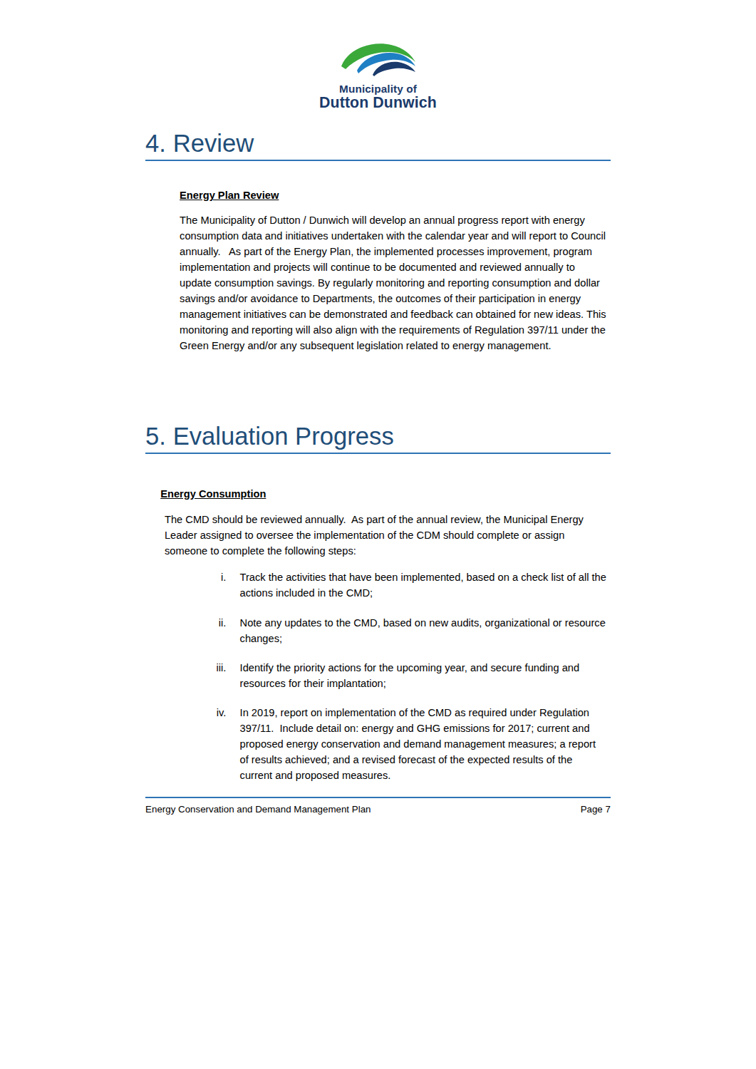Municipality of
Dutton Dunwich
4. Review
Energy Plan Review
The Municipality of Dutton / Dunwich will develop an annual progress report with energy consumption data and initiatives undertaken with the calendar year and will report to Council annually. As part of the Energy Plan, the implemented processes improvement, program implementation and projects will continue to be documented and reviewed annually to update consumption savings. By regularly monitoring and reporting consumption and dollar savings and/or avoidance to Departments, the outcomes of their participation in energy management initiatives can be demonstrated and feedback can obtained for new ideas. This monitoring and reporting will also align with the requirements of Regulation 397/11 under the Green Energy and/or any subsequent legislation related to energy management.
5. Evaluation Progress
Energy Consumption
The CMD should be reviewed annually. As part of the annual review, the Municipal Energy Leader assigned to oversee the implementation of the CDM should complete or assign someone to complete the following steps:
Track the activities that have been implemented, based on a check list of all the actions included in the CMD;
Note any updates to the CMD, based on new audits, organizational or resource changes;
Identify the priority actions for the upcoming year, and secure funding and resources for their implantation;
In 2019, report on implementation of the CMD as required under Regulation 397/11. Include detail on: energy and GHG emissions for 2017; current and proposed energy conservation and demand management measures; a report of results achieved; and a revised forecast of the expected results of the current and proposed measures.
Energy Conservation and Demand Management Plan Page 7